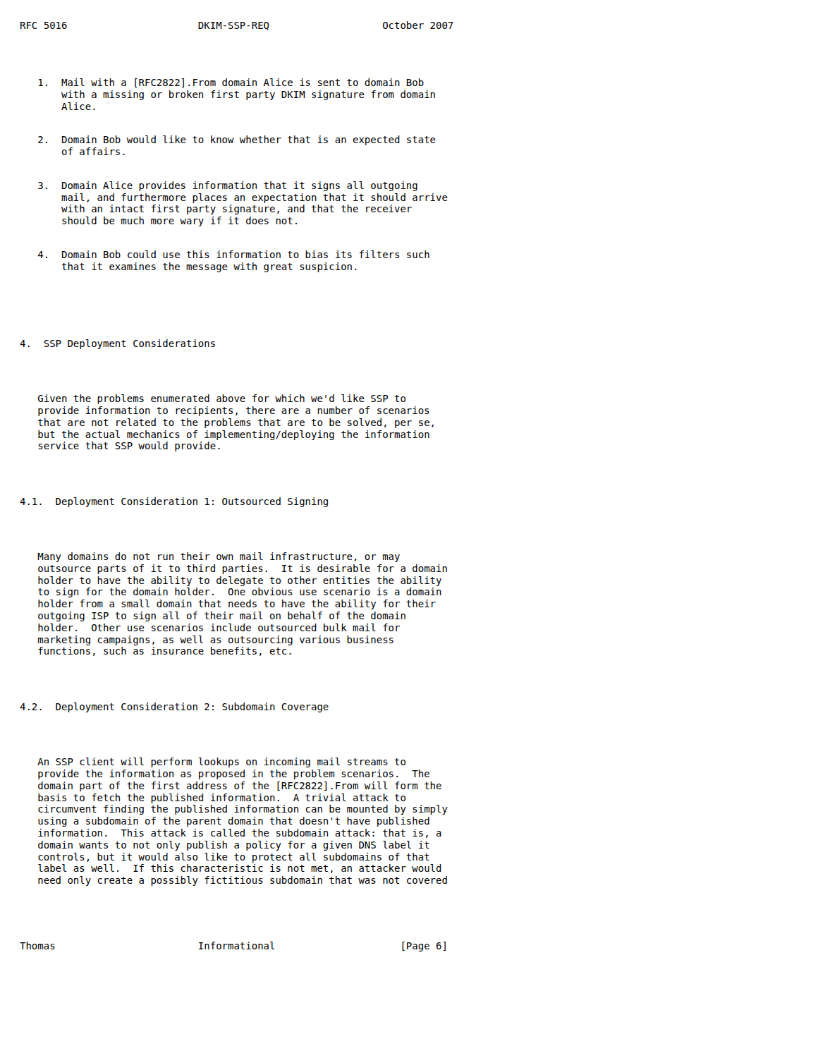RFC 5016 DKIM-SSP-REQ October 2007
1. Mail with a [RFC2822].From domain Alice is sent to domain Bob with a missing or broken first party DKIM signature from domain Alice.
2. Domain Bob would like to know whether that is an expected state of affairs.
3. Domain Alice provides information that it signs all outgoing mail, and furthermore places an expectation that it should arrive with an intact first party signature, and that the receiver should be much more wary if it does not.
4. Domain Bob could use this information to bias its filters such that it examines the message with great suspicion.
4. SSP Deployment Considerations
Given the problems enumerated above for which we'd like SSP to provide information to recipients, there are a number of scenarios that are not related to the problems that are to be solved, per se, but the actual mechanics of implementing/deploying the information service that SSP would provide.
4.1. Deployment Consideration 1: Outsourced Signing
Many domains do not run their own mail infrastructure, or may outsource parts of it to third parties. It is desirable for a domain holder to have the ability to delegate to other entities the ability to sign for the domain holder. One obvious use scenario is a domain holder from a small domain that needs to have the ability for their outgoing ISP to sign all of their mail on behalf of the domain holder. Other use scenarios include outsourced bulk mail for marketing campaigns, as well as outsourcing various business functions, such as insurance benefits, etc.
4.2. Deployment Consideration 2: Subdomain Coverage
An SSP client will perform lookups on incoming mail streams to provide the information as proposed in the problem scenarios. The domain part of the first address of the [RFC2822].From will form the basis to fetch the published information. A trivial attack to circumvent finding the published information can be mounted by simply using a subdomain of the parent domain that doesn't have published information. This attack is called the subdomain attack: that is, a domain wants to not only publish a policy for a given DNS label it controls, but it would also like to protect all subdomains of that label as well. If this characteristic is not met, an attacker would need only create a possibly fictitious subdomain that was not covered
Thomas Informational [Page 6]